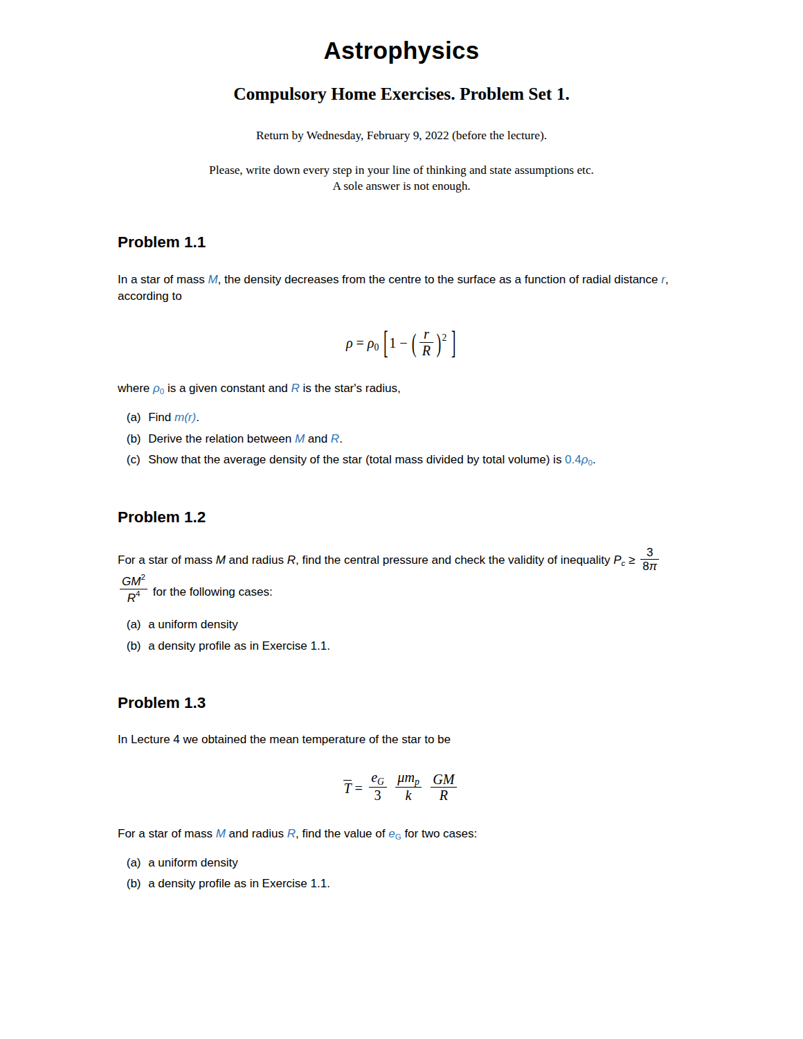Astrophysics
Compulsory Home Exercises. Problem Set 1.
Return by Wednesday, February 9, 2022 (before the lecture).
Please, write down every step in your line of thinking and state assumptions etc.
A sole answer is not enough.
Problem 1.1
In a star of mass M, the density decreases from the centre to the surface as a function of radial distance r, according to
ρ = ρ0 [1 − (rR)2 ]
where ρ0 is a given constant and R is the star's radius,
(a) Find m(r).
(b) Derive the relation between M and R.
(c) Show that the average density of the star (total mass divided by total volume) is 0.4ρ0.
Problem 1.2
For a star of mass M and radius R, find the central pressure and check the validity of inequality Pc ≥ 38π GM2 R4 for the following cases:
(a) a uniform density
(b) a density profile as in Exercise 1.1.
Problem 1.3
In Lecture 4 we obtained the mean temperature of the star to be
T = eG 3 μmp k GM R
For a star of mass M and radius R, find the value of eG for two cases:
(a) a uniform density
(b) a density profile as in Exercise 1.1.